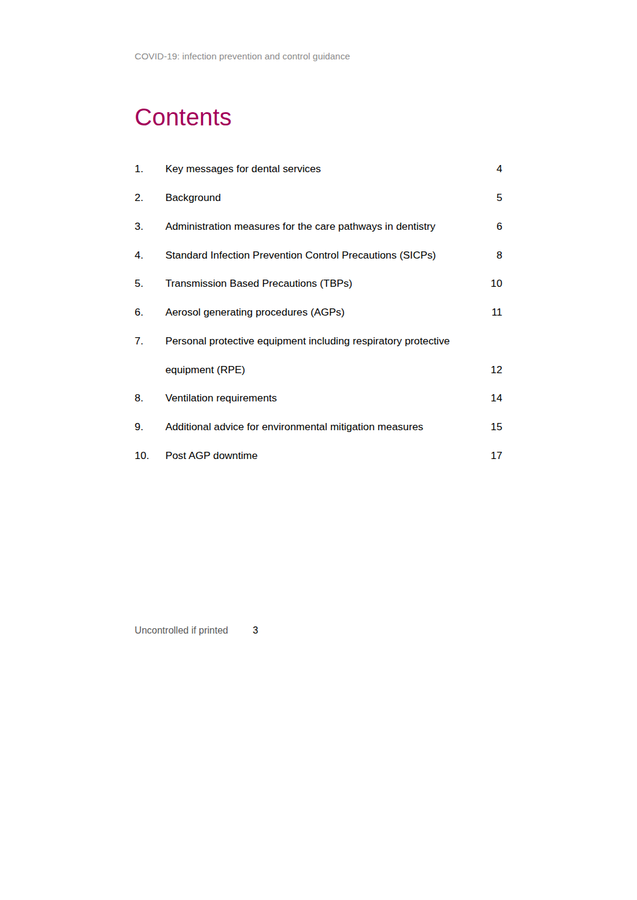COVID-19: infection prevention and control guidance
Contents
| 1. | Key messages for dental services | 4 |
| 2. | Background | 5 |
| 3. | Administration measures for the care pathways in dentistry | 6 |
| 4. | Standard Infection Prevention Control Precautions (SICPs) | 8 |
| 5. | Transmission Based Precautions (TBPs) | 10 |
| 6. | Aerosol generating procedures (AGPs) | 11 |
| 7. | Personal protective equipment including respiratory protective |
| | equipment (RPE) | 12 |
| 8. | Ventilation requirements | 14 |
| 9. | Additional advice for environmental mitigation measures | 15 |
| 10. | Post AGP downtime | 17 |
Uncontrolled if printed 3